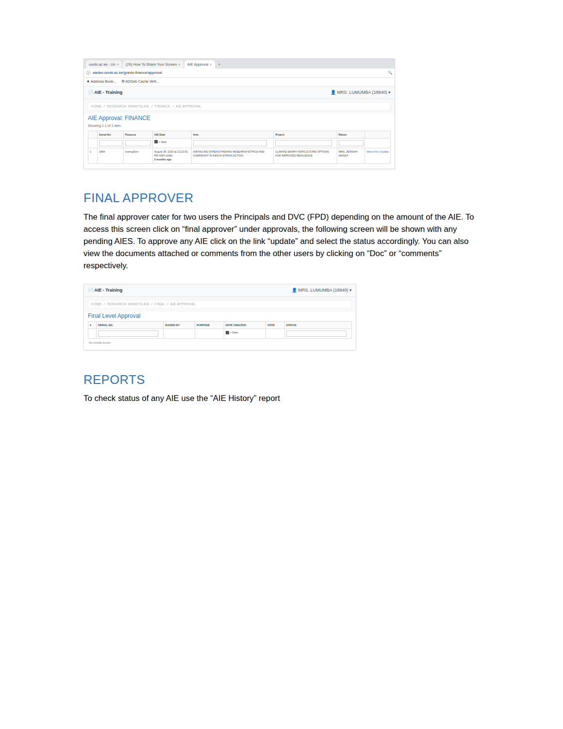uonbi.ac.ke - Un ×
(29) How To Share Your Screen ×
AIE Approval ×
+
ⓘ aiedev.uonbi.ac.ke/grants-finance/approval 🔍
★ Address Book... ⚙ ADDeb Cache Writ...
📄 AIE - Training
👤 MRS. LUMUMBA (18940) ▾
HOME / RESEARCH GRANTS AIE / FINANCE / AIE APPROVAL
AIE Approval: FINANCE
Showing 1-1 of 1 item.
| | Serial No. | Purpose | AIE Date | Vote | Project | Raiser | |
| --- | --- | --- | --- | --- | --- | --- | --- |
| | | | × Date | | | | |
| 1 | 1894 | testing/Dev | August 28, 2020 at 12:22:51 PM GMT+0300 2 months ago | 308-661-832 STRENGTHENING RESEARCH ETHICS AND OVERSIGHT IN KENYA-STRAIN ACTION | CLIMATE-SMART AGRICULTURE OPTIONS FOR IMPROVED RESILIENCE | MRS. JENNIAH WANZA | More Info / Update |
FINAL APPROVER
The final approver cater for two users the Principals and DVC (FPD) depending on the amount of the AIE. To access this screen click on “final approver” under approvals, the following screen will be shown with any pending AIES. To approve any AIE click on the link “update” and select the status accordingly. You can also view the documents attached or comments from the other users by clicking on “Doc” or “comments” respectively.
📄 AIE - Training
👤 MRS. LUMUMBA (18940) ▾
HOME / RESEARCH GRANTS AIE / FINAL / AIE APPROVAL
Final Level Approval
| # | SERIAL NO. | RAISED BY | PURPOSE | DATE CREATED | VOTE | STATUS |
| --- | --- | --- | --- | --- | --- | --- |
| | | | | × Date | | |
No results found.
REPORTS
To check status of any AIE use the “AIE History” report